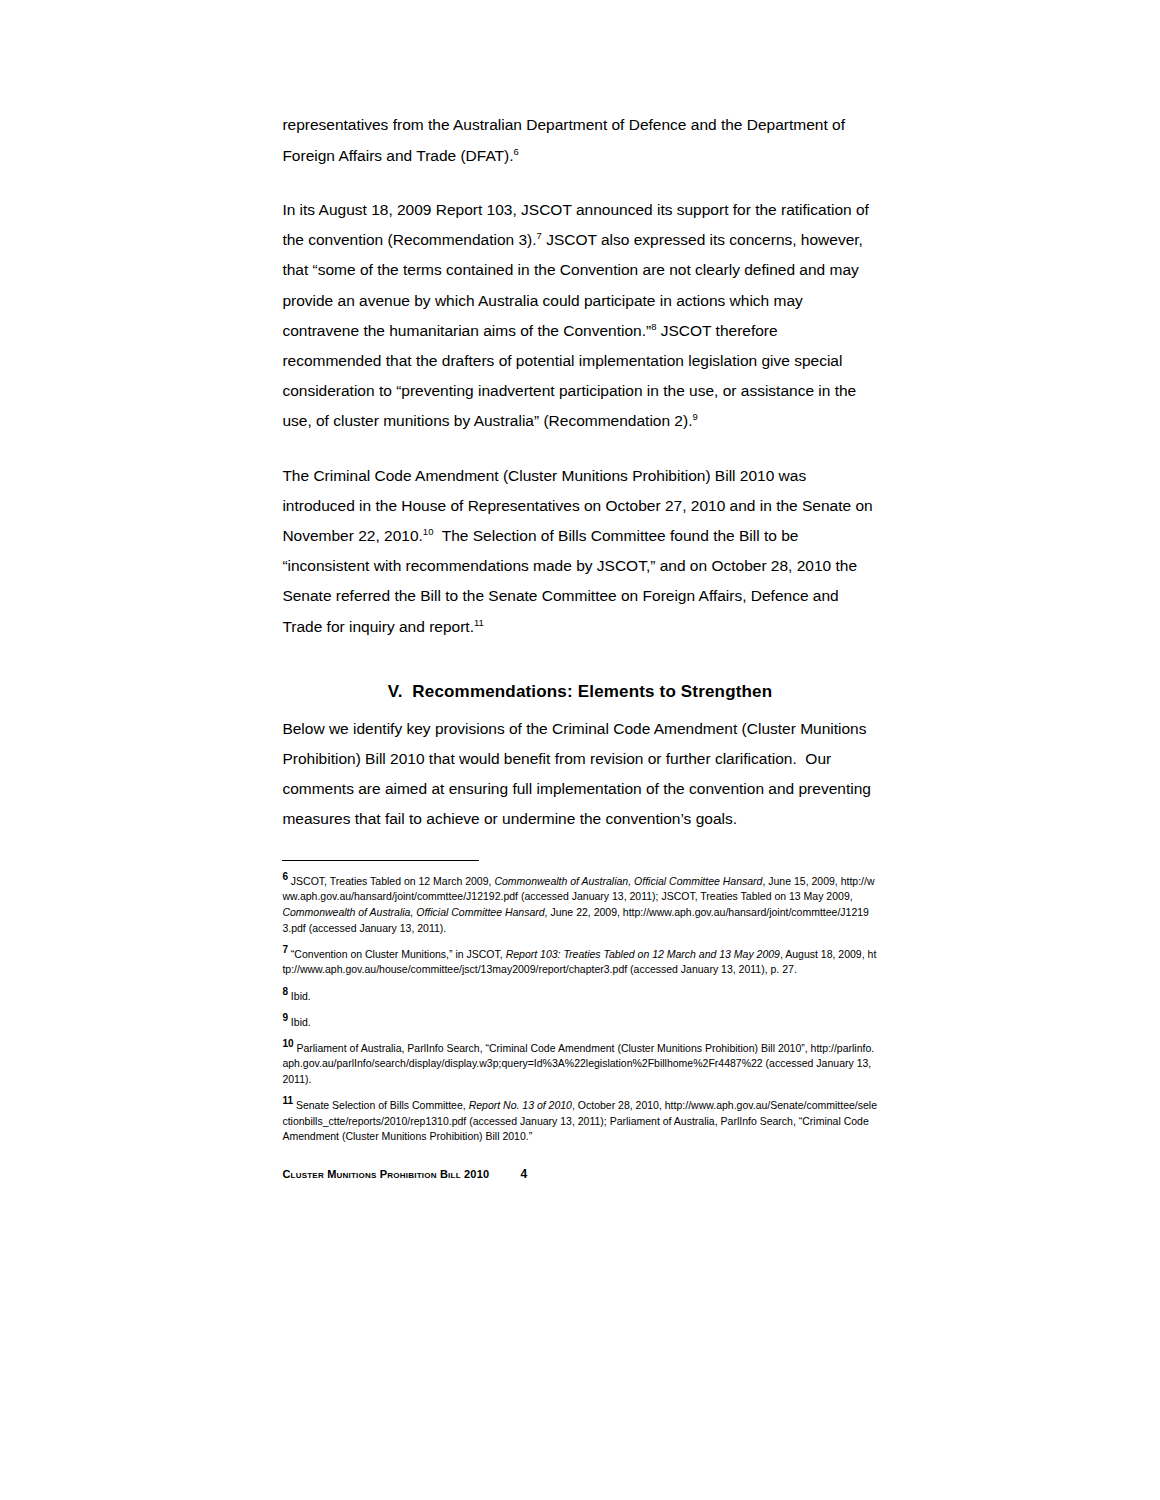representatives from the Australian Department of Defence and the Department of Foreign Affairs and Trade (DFAT).6
In its August 18, 2009 Report 103, JSCOT announced its support for the ratification of the convention (Recommendation 3).7 JSCOT also expressed its concerns, however, that “some of the terms contained in the Convention are not clearly defined and may provide an avenue by which Australia could participate in actions which may contravene the humanitarian aims of the Convention.”8 JSCOT therefore recommended that the drafters of potential implementation legislation give special consideration to “preventing inadvertent participation in the use, or assistance in the use, of cluster munitions by Australia” (Recommendation 2).9
The Criminal Code Amendment (Cluster Munitions Prohibition) Bill 2010 was introduced in the House of Representatives on October 27, 2010 and in the Senate on November 22, 2010.10 The Selection of Bills Committee found the Bill to be “inconsistent with recommendations made by JSCOT,” and on October 28, 2010 the Senate referred the Bill to the Senate Committee on Foreign Affairs, Defence and Trade for inquiry and report.11
V. Recommendations: Elements to Strengthen
Below we identify key provisions of the Criminal Code Amendment (Cluster Munitions Prohibition) Bill 2010 that would benefit from revision or further clarification. Our comments are aimed at ensuring full implementation of the convention and preventing measures that fail to achieve or undermine the convention’s goals.
6 JSCOT, Treaties Tabled on 12 March 2009, Commonwealth of Australian, Official Committee Hansard, June 15, 2009, http://www.aph.gov.au/hansard/joint/commttee/J12192.pdf (accessed January 13, 2011); JSCOT, Treaties Tabled on 13 May 2009, Commonwealth of Australia, Official Committee Hansard, June 22, 2009, http://www.aph.gov.au/hansard/joint/commttee/J12193.pdf (accessed January 13, 2011).
7 “Convention on Cluster Munitions,” in JSCOT, Report 103: Treaties Tabled on 12 March and 13 May 2009, August 18, 2009, http://www.aph.gov.au/house/committee/jsct/13may2009/report/chapter3.pdf (accessed January 13, 2011), p. 27.
8 Ibid.
9 Ibid.
10 Parliament of Australia, ParlInfo Search, “Criminal Code Amendment (Cluster Munitions Prohibition) Bill 2010”, http://parlinfo.aph.gov.au/parlInfo/search/display/display.w3p;query=Id%3A%22legislation%2Fbillhome%2Fr4487%22 (accessed January 13, 2011).
11 Senate Selection of Bills Committee, Report No. 13 of 2010, October 28, 2010, http://www.aph.gov.au/Senate/committee/selectionbills_ctte/reports/2010/rep1310.pdf (accessed January 13, 2011); Parliament of Australia, ParlInfo Search, “Criminal Code Amendment (Cluster Munitions Prohibition) Bill 2010.”
Cluster Munitions Prohibition Bill 2010 4